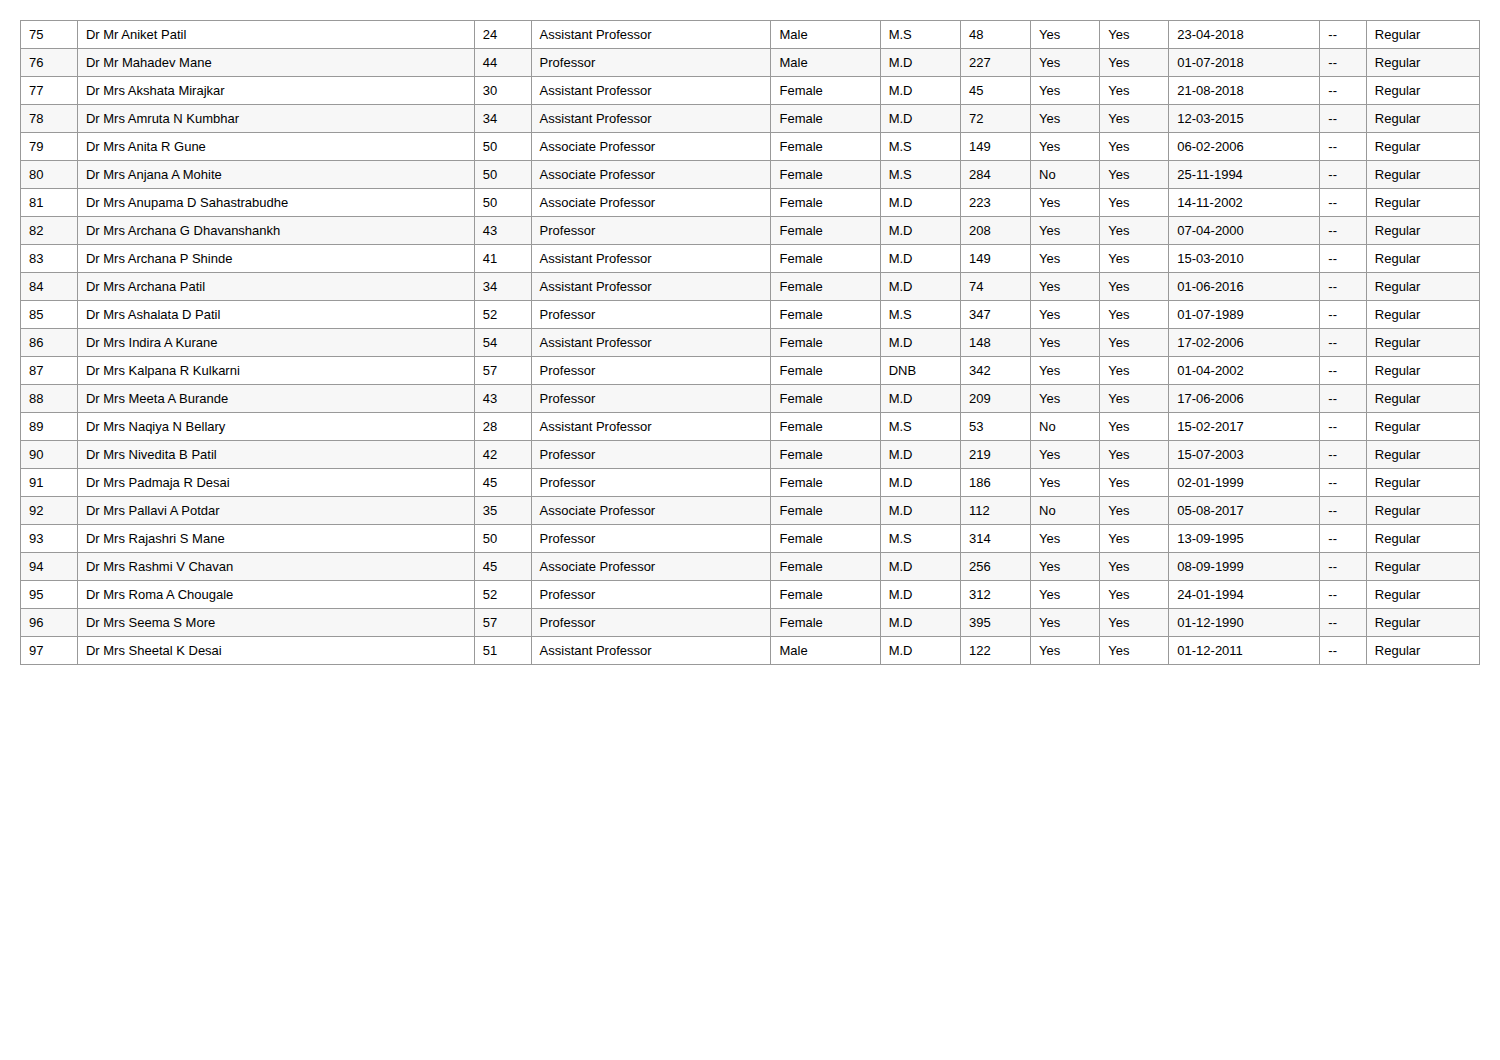| 75 | Dr Mr Aniket Patil | 24 | Assistant Professor | Male | M.S | 48 | Yes | Yes | 23-04-2018 | -- | Regular |
| 76 | Dr Mr Mahadev Mane | 44 | Professor | Male | M.D | 227 | Yes | Yes | 01-07-2018 | -- | Regular |
| 77 | Dr Mrs Akshata Mirajkar | 30 | Assistant Professor | Female | M.D | 45 | Yes | Yes | 21-08-2018 | -- | Regular |
| 78 | Dr Mrs Amruta N Kumbhar | 34 | Assistant Professor | Female | M.D | 72 | Yes | Yes | 12-03-2015 | -- | Regular |
| 79 | Dr Mrs Anita R Gune | 50 | Associate Professor | Female | M.S | 149 | Yes | Yes | 06-02-2006 | -- | Regular |
| 80 | Dr Mrs Anjana A Mohite | 50 | Associate Professor | Female | M.S | 284 | No | Yes | 25-11-1994 | -- | Regular |
| 81 | Dr Mrs Anupama D Sahastrabudhe | 50 | Associate Professor | Female | M.D | 223 | Yes | Yes | 14-11-2002 | -- | Regular |
| 82 | Dr Mrs Archana G Dhavanshankh | 43 | Professor | Female | M.D | 208 | Yes | Yes | 07-04-2000 | -- | Regular |
| 83 | Dr Mrs Archana P Shinde | 41 | Assistant Professor | Female | M.D | 149 | Yes | Yes | 15-03-2010 | -- | Regular |
| 84 | Dr Mrs Archana Patil | 34 | Assistant Professor | Female | M.D | 74 | Yes | Yes | 01-06-2016 | -- | Regular |
| 85 | Dr Mrs Ashalata D Patil | 52 | Professor | Female | M.S | 347 | Yes | Yes | 01-07-1989 | -- | Regular |
| 86 | Dr Mrs Indira A Kurane | 54 | Assistant Professor | Female | M.D | 148 | Yes | Yes | 17-02-2006 | -- | Regular |
| 87 | Dr Mrs Kalpana R Kulkarni | 57 | Professor | Female | DNB | 342 | Yes | Yes | 01-04-2002 | -- | Regular |
| 88 | Dr Mrs Meeta A Burande | 43 | Professor | Female | M.D | 209 | Yes | Yes | 17-06-2006 | -- | Regular |
| 89 | Dr Mrs Naqiya N Bellary | 28 | Assistant Professor | Female | M.S | 53 | No | Yes | 15-02-2017 | -- | Regular |
| 90 | Dr Mrs Nivedita B Patil | 42 | Professor | Female | M.D | 219 | Yes | Yes | 15-07-2003 | -- | Regular |
| 91 | Dr Mrs Padmaja R Desai | 45 | Professor | Female | M.D | 186 | Yes | Yes | 02-01-1999 | -- | Regular |
| 92 | Dr Mrs Pallavi A Potdar | 35 | Associate Professor | Female | M.D | 112 | No | Yes | 05-08-2017 | -- | Regular |
| 93 | Dr Mrs Rajashri S Mane | 50 | Professor | Female | M.S | 314 | Yes | Yes | 13-09-1995 | -- | Regular |
| 94 | Dr Mrs Rashmi V Chavan | 45 | Associate Professor | Female | M.D | 256 | Yes | Yes | 08-09-1999 | -- | Regular |
| 95 | Dr Mrs Roma A Chougale | 52 | Professor | Female | M.D | 312 | Yes | Yes | 24-01-1994 | -- | Regular |
| 96 | Dr Mrs Seema S More | 57 | Professor | Female | M.D | 395 | Yes | Yes | 01-12-1990 | -- | Regular |
| 97 | Dr Mrs Sheetal K Desai | 51 | Assistant Professor | Male | M.D | 122 | Yes | Yes | 01-12-2011 | -- | Regular |